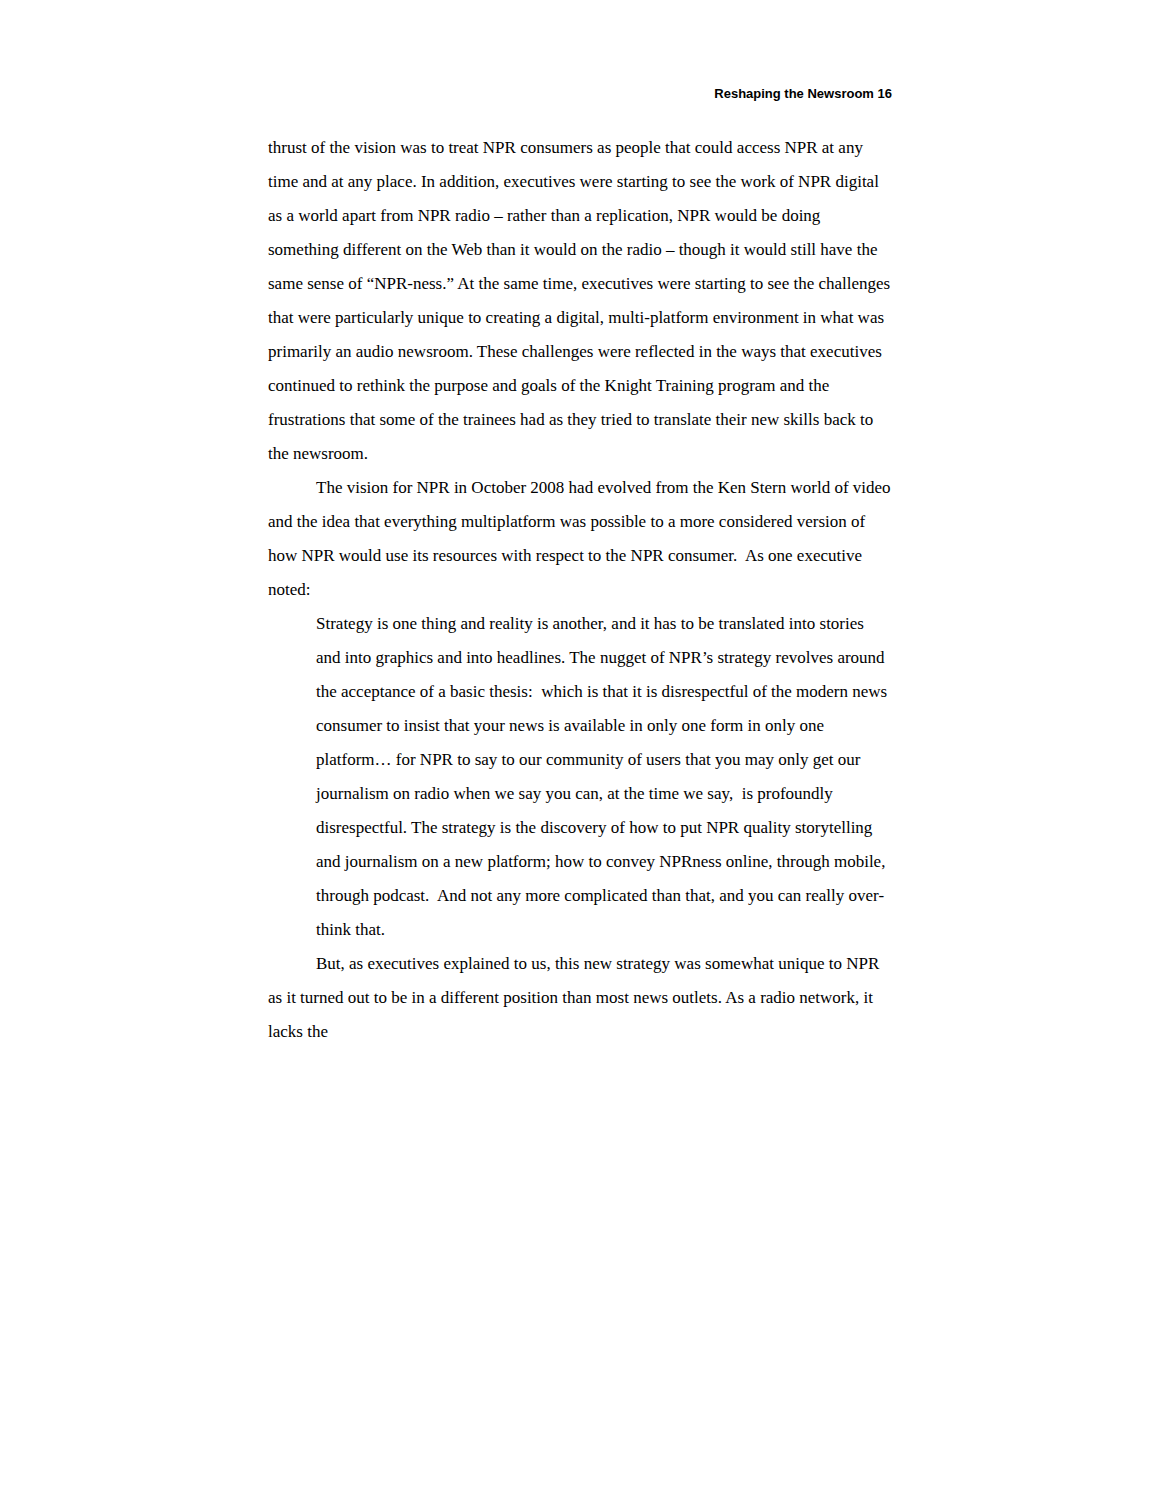Reshaping the Newsroom 16
thrust of the vision was to treat NPR consumers as people that could access NPR at any time and at any place. In addition, executives were starting to see the work of NPR digital as a world apart from NPR radio – rather than a replication, NPR would be doing something different on the Web than it would on the radio – though it would still have the same sense of “NPR-ness.” At the same time, executives were starting to see the challenges that were particularly unique to creating a digital, multi-platform environment in what was primarily an audio newsroom. These challenges were reflected in the ways that executives continued to rethink the purpose and goals of the Knight Training program and the frustrations that some of the trainees had as they tried to translate their new skills back to the newsroom.
The vision for NPR in October 2008 had evolved from the Ken Stern world of video and the idea that everything multiplatform was possible to a more considered version of how NPR would use its resources with respect to the NPR consumer. As one executive noted:
Strategy is one thing and reality is another, and it has to be translated into stories and into graphics and into headlines. The nugget of NPR’s strategy revolves around the acceptance of a basic thesis: which is that it is disrespectful of the modern news consumer to insist that your news is available in only one form in only one platform… for NPR to say to our community of users that you may only get our journalism on radio when we say you can, at the time we say, is profoundly disrespectful. The strategy is the discovery of how to put NPR quality storytelling and journalism on a new platform; how to convey NPRness online, through mobile, through podcast. And not any more complicated than that, and you can really over-think that.
But, as executives explained to us, this new strategy was somewhat unique to NPR as it turned out to be in a different position than most news outlets. As a radio network, it lacks the